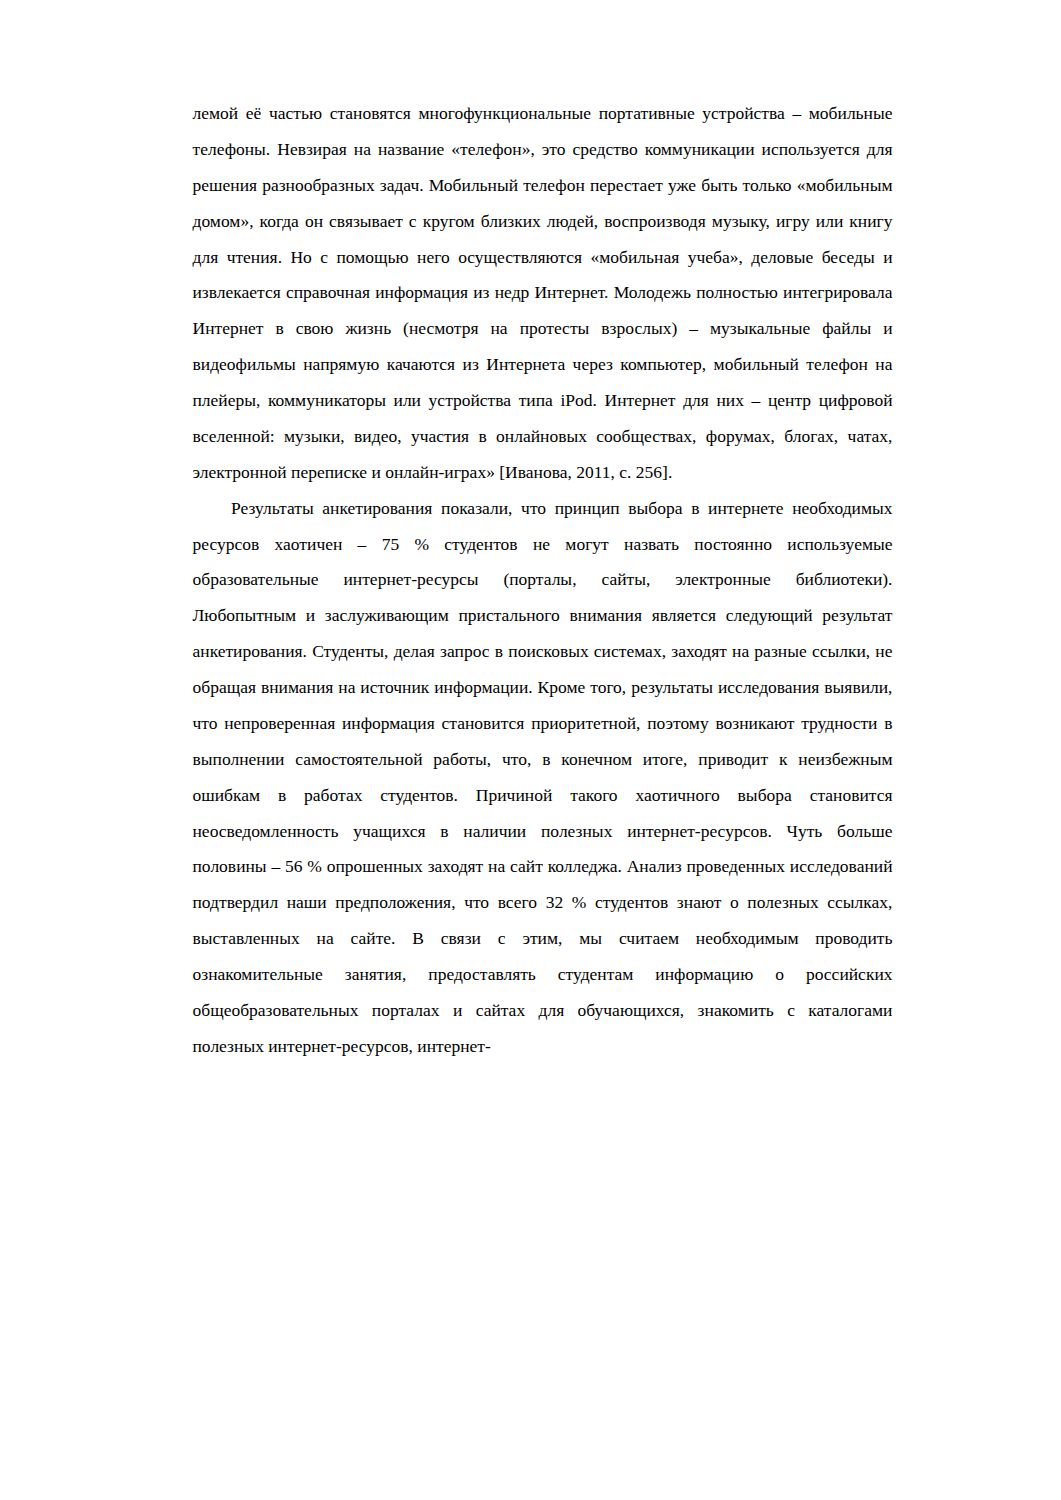лемой её частью становятся многофункциональные портативные устройства – мобильные телефоны. Невзирая на название «телефон», это средство коммуникации используется для решения разнообразных задач. Мобильный телефон перестает уже быть только «мобильным домом», когда он связывает с кругом близких людей, воспроизводя музыку, игру или книгу для чтения. Но с помощью него осуществляются «мобильная учеба», деловые беседы и извлекается справочная информация из недр Интернет. Молодежь полностью интегрировала Интернет в свою жизнь (несмотря на протесты взрослых) – музыкальные файлы и видеофильмы напрямую качаются из Интернета через компьютер, мобильный телефон на плейеры, коммуникаторы или устройства типа iPod. Интернет для них – центр цифровой вселенной: музыки, видео, участия в онлайновых сообществах, форумах, блогах, чатах, электронной переписке и онлайн-играх» [Иванова, 2011, с. 256].
Результаты анкетирования показали, что принцип выбора в интернете необходимых ресурсов хаотичен – 75 % студентов не могут назвать постоянно используемые образовательные интернет-ресурсы (порталы, сайты, электронные библиотеки). Любопытным и заслуживающим пристального внимания является следующий результат анкетирования. Студенты, делая запрос в поисковых системах, заходят на разные ссылки, не обращая внимания на источник информации. Кроме того, результаты исследования выявили, что непроверенная информация становится приоритетной, поэтому возникают трудности в выполнении самостоятельной работы, что, в конечном итоге, приводит к неизбежным ошибкам в работах студентов. Причиной такого хаотичного выбора становится неосведомленность учащихся в наличии полезных интернет-ресурсов. Чуть больше половины – 56 % опрошенных заходят на сайт колледжа. Анализ проведенных исследований подтвердил наши предположения, что всего 32 % студентов знают о полезных ссылках, выставленных на сайте. В связи с этим, мы считаем необходимым проводить ознакомительные занятия, предоставлять студентам информацию о российских общеобразовательных порталах и сайтах для обучающихся, знакомить с каталогами полезных интернет-ресурсов, интернет-